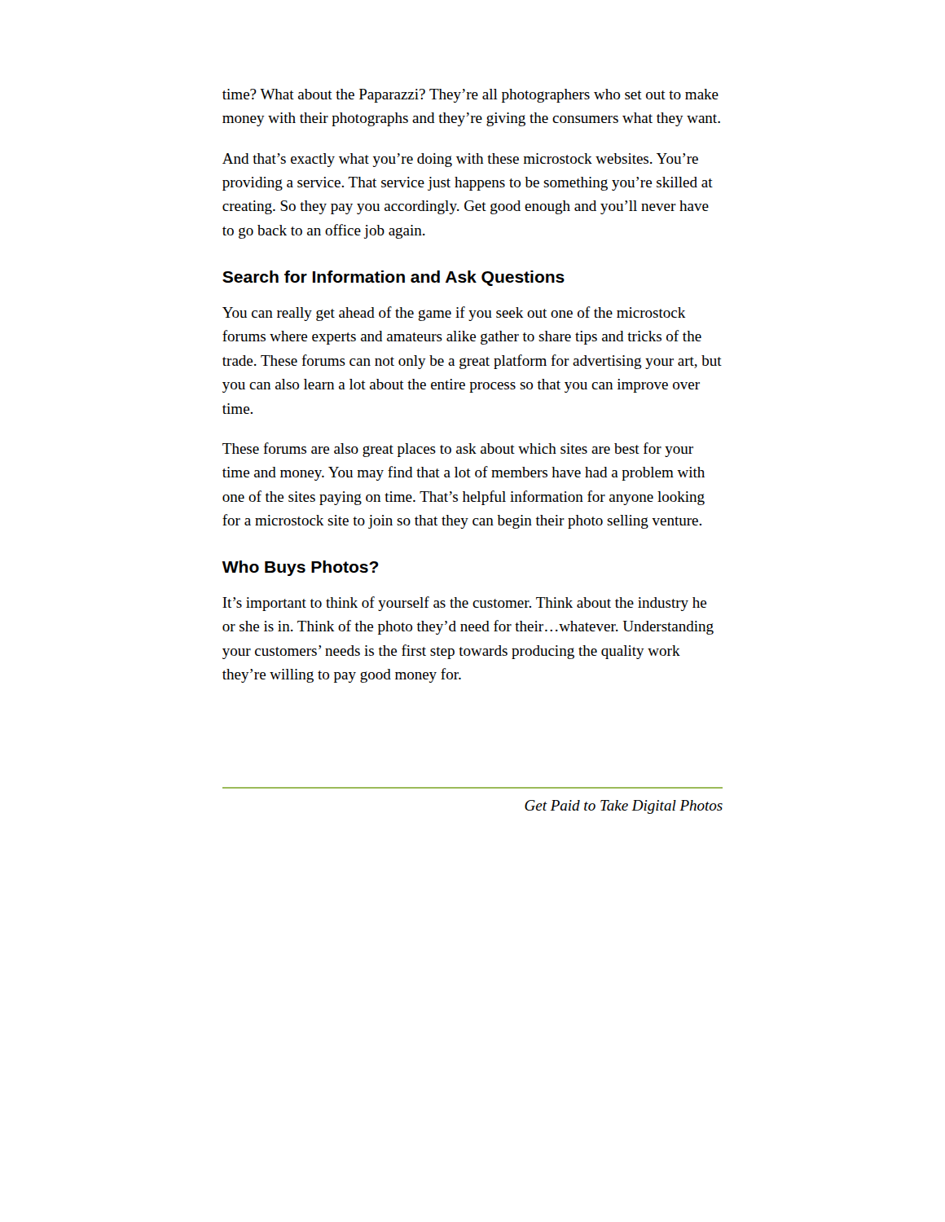time? What about the Paparazzi? They’re all photographers who set out to make money with their photographs and they’re giving the consumers what they want.
And that’s exactly what you’re doing with these microstock websites. You’re providing a service. That service just happens to be something you’re skilled at creating. So they pay you accordingly. Get good enough and you’ll never have to go back to an office job again.
Search for Information and Ask Questions
You can really get ahead of the game if you seek out one of the microstock forums where experts and amateurs alike gather to share tips and tricks of the trade. These forums can not only be a great platform for advertising your art, but you can also learn a lot about the entire process so that you can improve over time.
These forums are also great places to ask about which sites are best for your time and money. You may find that a lot of members have had a problem with one of the sites paying on time. That’s helpful information for anyone looking for a microstock site to join so that they can begin their photo selling venture.
Who Buys Photos?
It’s important to think of yourself as the customer. Think about the industry he or she is in. Think of the photo they’d need for their…whatever. Understanding your customers’ needs is the first step towards producing the quality work they’re willing to pay good money for.
Get Paid to Take Digital Photos